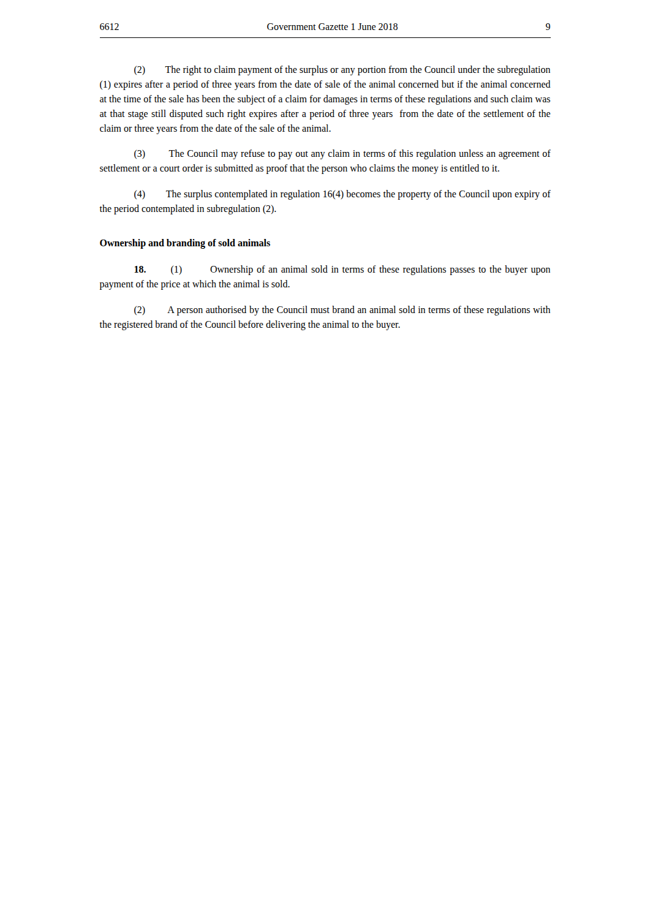6612 Government Gazette 1 June 2018 9
(2) The right to claim payment of the surplus or any portion from the Council under the subregulation (1) expires after a period of three years from the date of sale of the animal concerned but if the animal concerned at the time of the sale has been the subject of a claim for damages in terms of these regulations and such claim was at that stage still disputed such right expires after a period of three years from the date of the settlement of the claim or three years from the date of the sale of the animal.
(3) The Council may refuse to pay out any claim in terms of this regulation unless an agreement of settlement or a court order is submitted as proof that the person who claims the money is entitled to it.
(4) The surplus contemplated in regulation 16(4) becomes the property of the Council upon expiry of the period contemplated in subregulation (2).
Ownership and branding of sold animals
18. (1) Ownership of an animal sold in terms of these regulations passes to the buyer upon payment of the price at which the animal is sold.
(2) A person authorised by the Council must brand an animal sold in terms of these regulations with the registered brand of the Council before delivering the animal to the buyer.